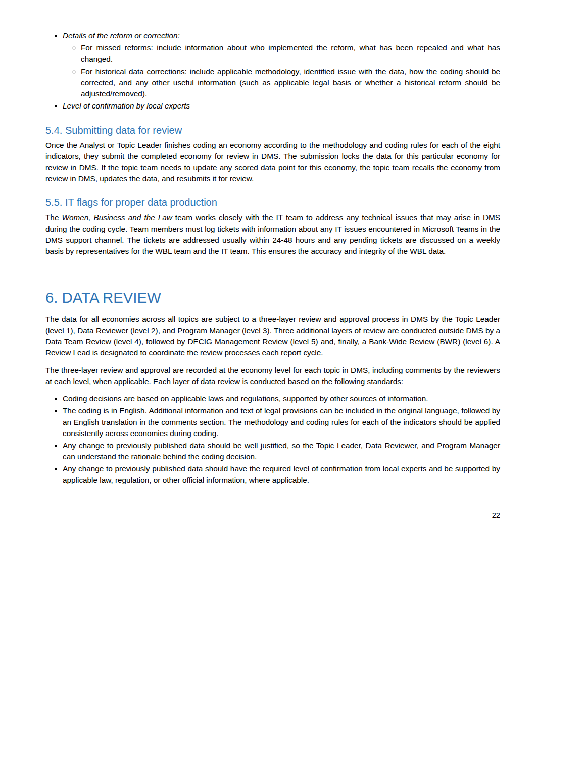Details of the reform or correction:
For missed reforms: include information about who implemented the reform, what has been repealed and what has changed.
For historical data corrections: include applicable methodology, identified issue with the data, how the coding should be corrected, and any other useful information (such as applicable legal basis or whether a historical reform should be adjusted/removed).
Level of confirmation by local experts
5.4. Submitting data for review
Once the Analyst or Topic Leader finishes coding an economy according to the methodology and coding rules for each of the eight indicators, they submit the completed economy for review in DMS. The submission locks the data for this particular economy for review in DMS. If the topic team needs to update any scored data point for this economy, the topic team recalls the economy from review in DMS, updates the data, and resubmits it for review.
5.5. IT flags for proper data production
The Women, Business and the Law team works closely with the IT team to address any technical issues that may arise in DMS during the coding cycle. Team members must log tickets with information about any IT issues encountered in Microsoft Teams in the DMS support channel. The tickets are addressed usually within 24-48 hours and any pending tickets are discussed on a weekly basis by representatives for the WBL team and the IT team. This ensures the accuracy and integrity of the WBL data.
6. DATA REVIEW
The data for all economies across all topics are subject to a three-layer review and approval process in DMS by the Topic Leader (level 1), Data Reviewer (level 2), and Program Manager (level 3). Three additional layers of review are conducted outside DMS by a Data Team Review (level 4), followed by DECIG Management Review (level 5) and, finally, a Bank-Wide Review (BWR) (level 6). A Review Lead is designated to coordinate the review processes each report cycle.
The three-layer review and approval are recorded at the economy level for each topic in DMS, including comments by the reviewers at each level, when applicable. Each layer of data review is conducted based on the following standards:
Coding decisions are based on applicable laws and regulations, supported by other sources of information.
The coding is in English. Additional information and text of legal provisions can be included in the original language, followed by an English translation in the comments section. The methodology and coding rules for each of the indicators should be applied consistently across economies during coding.
Any change to previously published data should be well justified, so the Topic Leader, Data Reviewer, and Program Manager can understand the rationale behind the coding decision.
Any change to previously published data should have the required level of confirmation from local experts and be supported by applicable law, regulation, or other official information, where applicable.
22